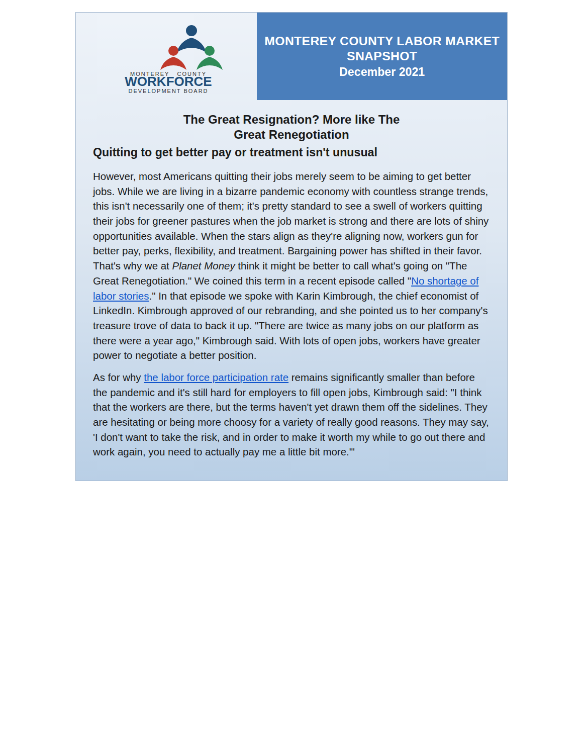MONTEREY COUNTY WORKFORCE DEVELOPMENT BOARD
MONTEREY COUNTY LABOR MARKET
SNAPSHOT
December 2021
The Great Resignation? More like The
Great Renegotiation
Quitting to get better pay or treatment isn't unusual
However, most Americans quitting their jobs merely seem to be aiming to get better jobs. While we are living in a bizarre pandemic economy with countless strange trends, this isn't necessarily one of them; it's pretty standard to see a swell of workers quitting their jobs for greener pastures when the job market is strong and there are lots of shiny opportunities available. When the stars align as they're aligning now, workers gun for better pay, perks, flexibility, and treatment. Bargaining power has shifted in their favor. That's why we at Planet Money think it might be better to call what's going on "The Great Renegotiation." We coined this term in a recent episode called "No shortage of labor stories." In that episode we spoke with Karin Kimbrough, the chief economist of LinkedIn. Kimbrough approved of our rebranding, and she pointed us to her company's treasure trove of data to back it up. "There are twice as many jobs on our platform as there were a year ago," Kimbrough said. With lots of open jobs, workers have greater power to negotiate a better position.
As for why the labor force participation rate remains significantly smaller than before the pandemic and it's still hard for employers to fill open jobs, Kimbrough said: "I think that the workers are there, but the terms haven't yet drawn them off the sidelines. They are hesitating or being more choosy for a variety of really good reasons. They may say, 'I don't want to take the risk, and in order to make it worth my while to go out there and work again, you need to actually pay me a little bit more.'"